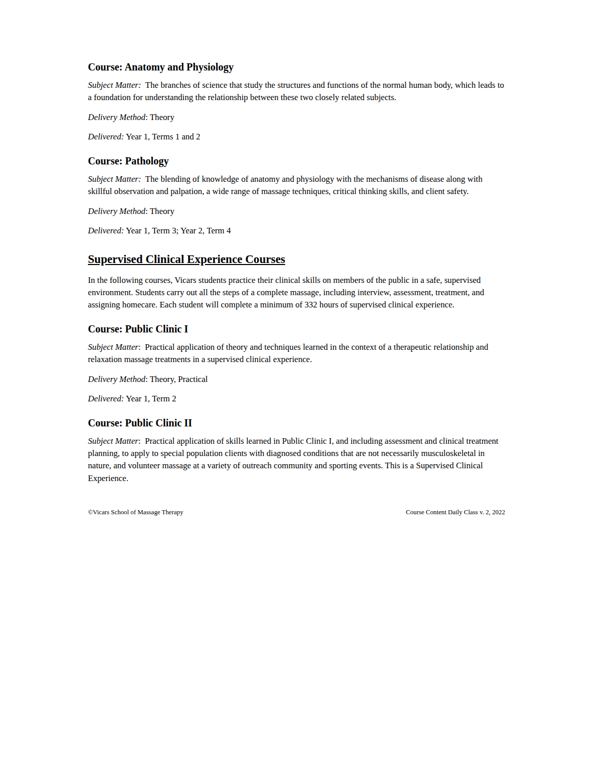Course: Anatomy and Physiology
Subject Matter: The branches of science that study the structures and functions of the normal human body, which leads to a foundation for understanding the relationship between these two closely related subjects.
Delivery Method: Theory
Delivered: Year 1, Terms 1 and 2
Course: Pathology
Subject Matter: The blending of knowledge of anatomy and physiology with the mechanisms of disease along with skillful observation and palpation, a wide range of massage techniques, critical thinking skills, and client safety.
Delivery Method: Theory
Delivered: Year 1, Term 3; Year 2, Term 4
Supervised Clinical Experience Courses
In the following courses, Vicars students practice their clinical skills on members of the public in a safe, supervised environment. Students carry out all the steps of a complete massage, including interview, assessment, treatment, and assigning homecare. Each student will complete a minimum of 332 hours of supervised clinical experience.
Course: Public Clinic I
Subject Matter: Practical application of theory and techniques learned in the context of a therapeutic relationship and relaxation massage treatments in a supervised clinical experience.
Delivery Method: Theory, Practical
Delivered: Year 1, Term 2
Course: Public Clinic II
Subject Matter: Practical application of skills learned in Public Clinic I, and including assessment and clinical treatment planning, to apply to special population clients with diagnosed conditions that are not necessarily musculoskeletal in nature, and volunteer massage at a variety of outreach community and sporting events. This is a Supervised Clinical Experience.
©Vicars School of Massage Therapy Course Content Daily Class v. 2, 2022